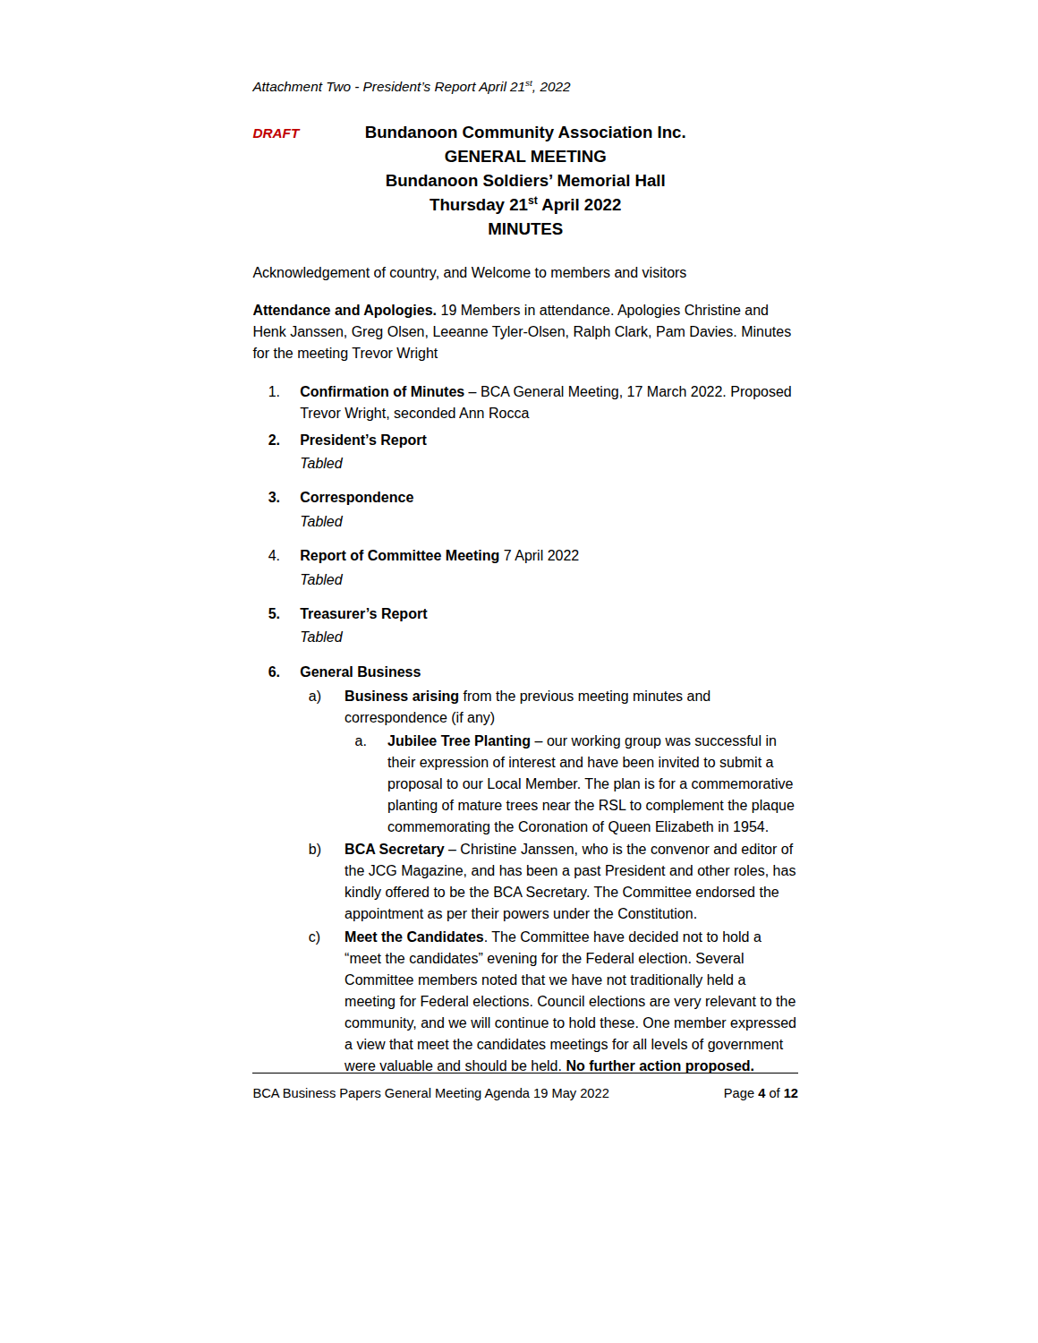Attachment Two - President’s Report April 21st, 2022
DRAFT
Bundanoon Community Association Inc. GENERAL MEETING Bundanoon Soldiers’ Memorial Hall Thursday 21st April 2022 MINUTES
Acknowledgement of country, and Welcome to members and visitors
Attendance and Apologies. 19 Members in attendance. Apologies Christine and Henk Janssen, Greg Olsen, Leeanne Tyler-Olsen, Ralph Clark, Pam Davies. Minutes for the meeting Trevor Wright
Confirmation of Minutes – BCA General Meeting, 17 March 2022. Proposed Trevor Wright, seconded Ann Rocca
President’s Report
Tabled
Correspondence
Tabled
Report of Committee Meeting 7 April 2022
Tabled
Treasurer’s Report
Tabled
General Business
Business arising from the previous meeting minutes and correspondence (if any)
Jubilee Tree Planting – our working group was successful in their expression of interest and have been invited to submit a proposal to our Local Member. The plan is for a commemorative planting of mature trees near the RSL to complement the plaque commemorating the Coronation of Queen Elizabeth in 1954.
BCA Secretary – Christine Janssen, who is the convenor and editor of the JCG Magazine, and has been a past President and other roles, has kindly offered to be the BCA Secretary. The Committee endorsed the appointment as per their powers under the Constitution.
Meet the Candidates. The Committee have decided not to hold a “meet the candidates” evening for the Federal election. Several Committee members noted that we have not traditionally held a meeting for Federal elections. Council elections are very relevant to the community, and we will continue to hold these. One member expressed a view that meet the candidates meetings for all levels of government were valuable and should be held. No further action proposed.
BCA Business Papers General Meeting Agenda 19 May 2022 Page 4 of 12